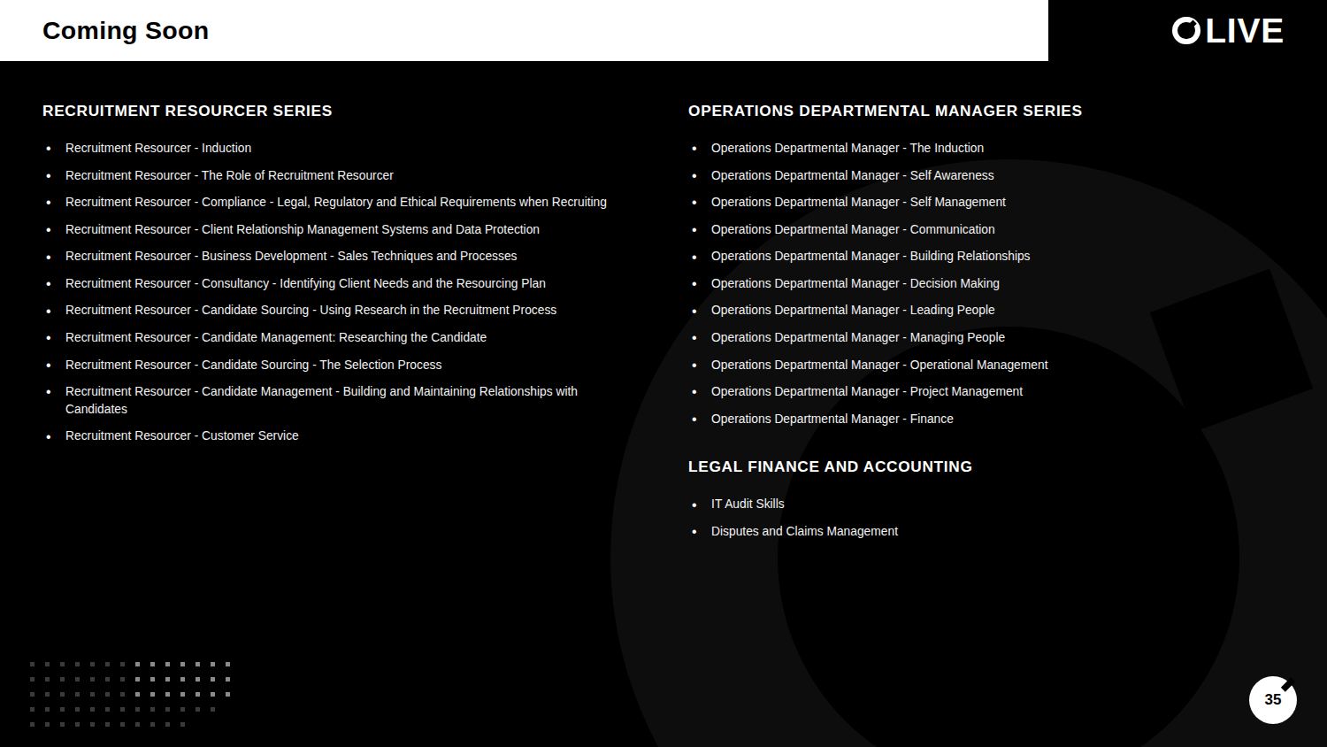Coming Soon
LIVE
Recruitment Resourcer Series
Recruitment Resourcer - Induction
Recruitment Resourcer - The Role of Recruitment Resourcer
Recruitment Resourcer - Compliance - Legal, Regulatory and Ethical Requirements when Recruiting
Recruitment Resourcer - Client Relationship Management Systems and Data Protection
Recruitment Resourcer - Business Development - Sales Techniques and Processes
Recruitment Resourcer - Consultancy - Identifying Client Needs and the Resourcing Plan
Recruitment Resourcer - Candidate Sourcing - Using Research in the Recruitment Process
Recruitment Resourcer - Candidate Management: Researching the Candidate
Recruitment Resourcer - Candidate Sourcing - The Selection Process
Recruitment Resourcer - Candidate Management - Building and Maintaining Relationships with Candidates
Recruitment Resourcer - Customer Service
Operations Departmental Manager Series
Operations Departmental Manager - The Induction
Operations Departmental Manager - Self Awareness
Operations Departmental Manager - Self Management
Operations Departmental Manager - Communication
Operations Departmental Manager - Building Relationships
Operations Departmental Manager - Decision Making
Operations Departmental Manager - Leading People
Operations Departmental Manager - Managing People
Operations Departmental Manager - Operational Management
Operations Departmental Manager - Project Management
Operations Departmental Manager - Finance
Legal Finance and Accounting
IT Audit Skills
Disputes and Claims Management
35